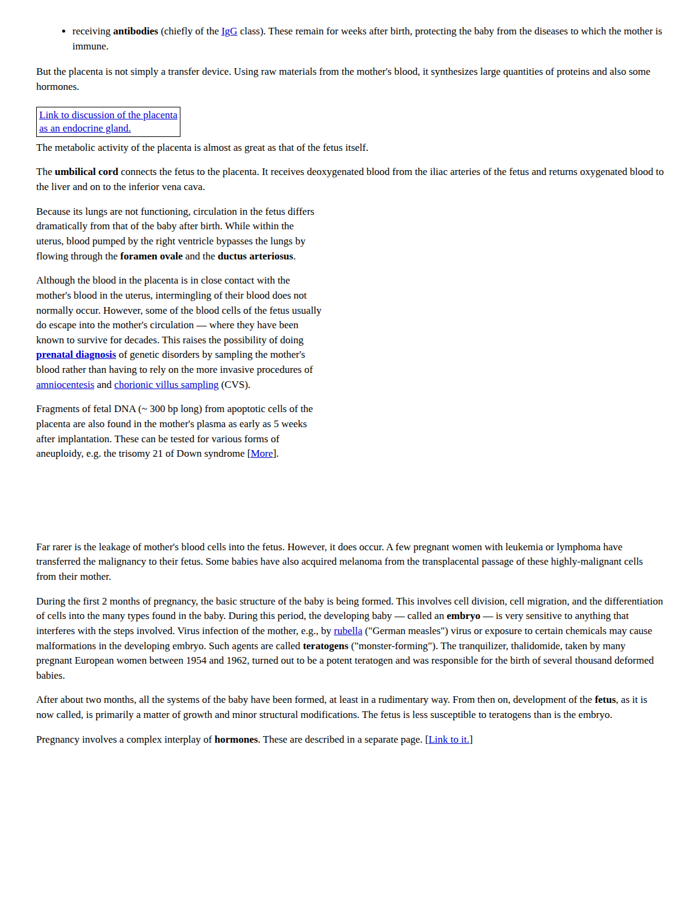receiving antibodies (chiefly of the IgG class). These remain for weeks after birth, protecting the baby from the diseases to which the mother is immune.
But the placenta is not simply a transfer device. Using raw materials from the mother's blood, it synthesizes large quantities of proteins and also some hormones.
Link to discussion of the placenta
as an endocrine gland.
The metabolic activity of the placenta is almost as great as that of the fetus itself.
The umbilical cord connects the fetus to the placenta. It receives deoxygenated blood from the iliac arteries of the fetus and returns oxygenated blood to the liver and on to the inferior vena cava.
Because its lungs are not functioning, circulation in the fetus differs dramatically from that of the baby after birth. While within the uterus, blood pumped by the right ventricle bypasses the lungs by flowing through the foramen ovale and the ductus arteriosus.
Although the blood in the placenta is in close contact with the mother's blood in the uterus, intermingling of their blood does not normally occur. However, some of the blood cells of the fetus usually do escape into the mother's circulation — where they have been known to survive for decades. This raises the possibility of doing prenatal diagnosis of genetic disorders by sampling the mother's blood rather than having to rely on the more invasive procedures of amniocentesis and chorionic villus sampling (CVS).
Fragments of fetal DNA (~ 300 bp long) from apoptotic cells of the placenta are also found in the mother's plasma as early as 5 weeks after implantation. These can be tested for various forms of aneuploidy, e.g. the trisomy 21 of Down syndrome [More].
Far rarer is the leakage of mother's blood cells into the fetus. However, it does occur. A few pregnant women with leukemia or lymphoma have transferred the malignancy to their fetus. Some babies have also acquired melanoma from the transplacental passage of these highly-malignant cells from their mother.
During the first 2 months of pregnancy, the basic structure of the baby is being formed. This involves cell division, cell migration, and the differentiation of cells into the many types found in the baby. During this period, the developing baby — called an embryo — is very sensitive to anything that interferes with the steps involved. Virus infection of the mother, e.g., by rubella ("German measles") virus or exposure to certain chemicals may cause malformations in the developing embryo. Such agents are called teratogens ("monster-forming"). The tranquilizer, thalidomide, taken by many pregnant European women between 1954 and 1962, turned out to be a potent teratogen and was responsible for the birth of several thousand deformed babies.
After about two months, all the systems of the baby have been formed, at least in a rudimentary way. From then on, development of the fetus, as it is now called, is primarily a matter of growth and minor structural modifications. The fetus is less susceptible to teratogens than is the embryo.
Pregnancy involves a complex interplay of hormones. These are described in a separate page. [Link to it.]